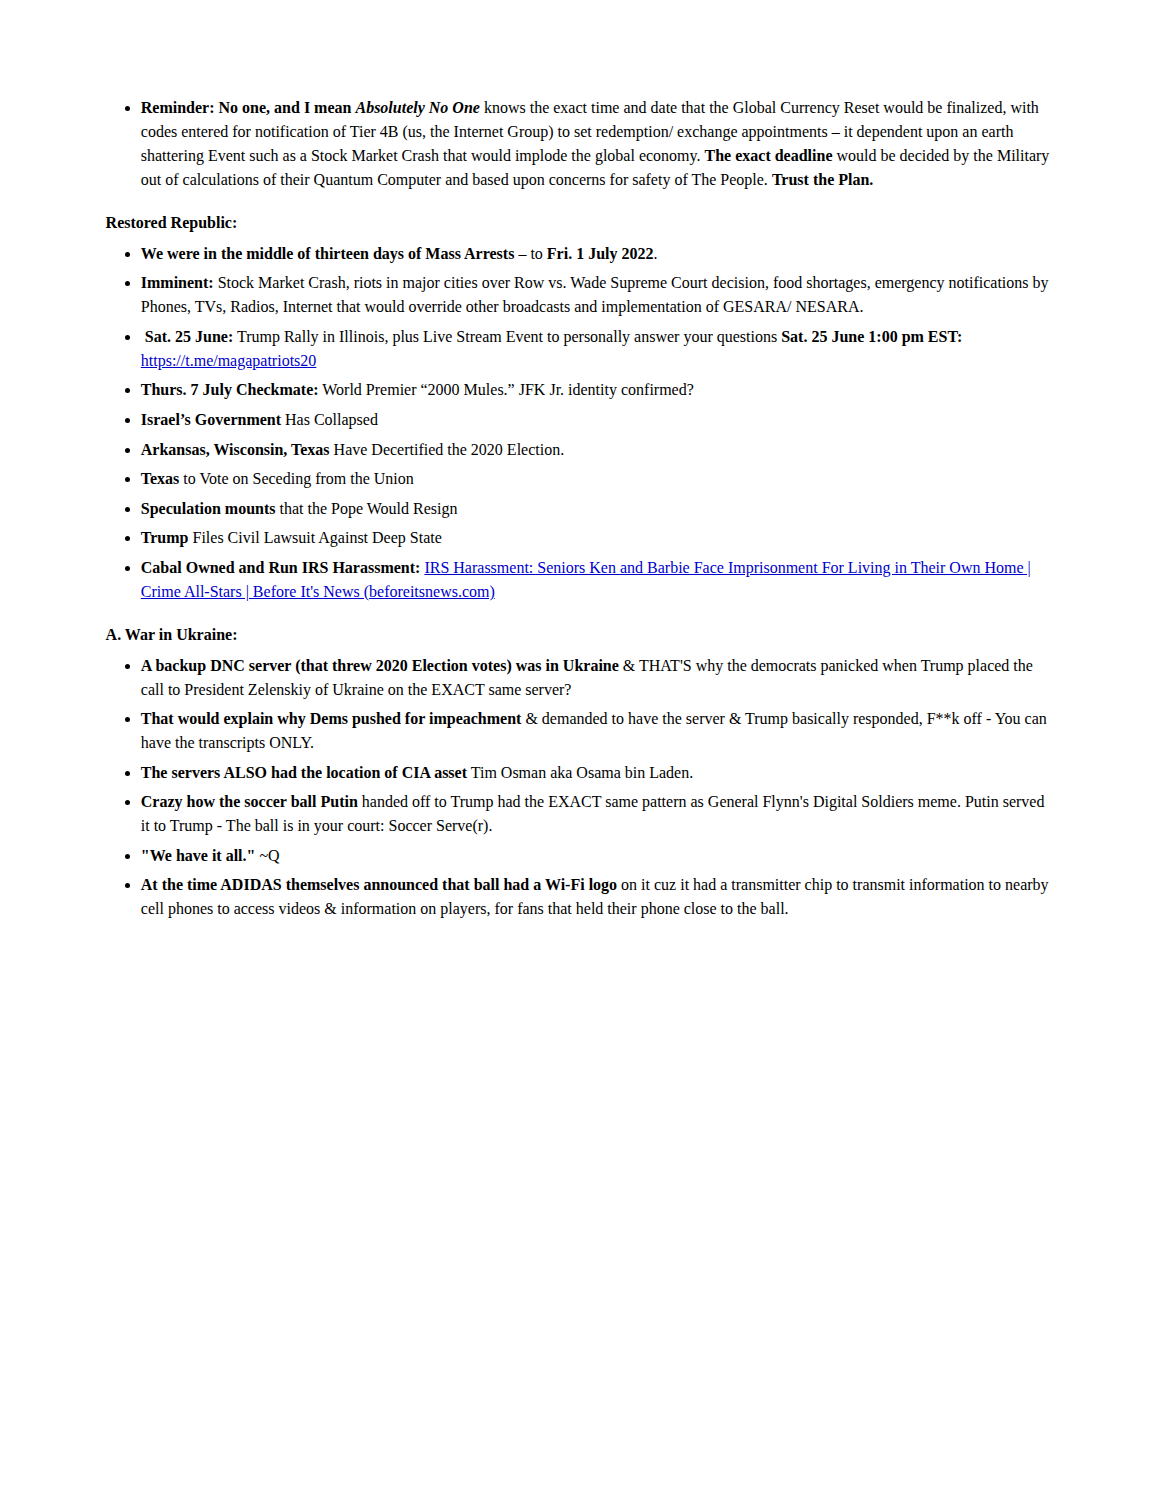Reminder: No one, and I mean Absolutely No One knows the exact time and date that the Global Currency Reset would be finalized, with codes entered for notification of Tier 4B (us, the Internet Group) to set redemption/ exchange appointments – it dependent upon an earth shattering Event such as a Stock Market Crash that would implode the global economy. The exact deadline would be decided by the Military out of calculations of their Quantum Computer and based upon concerns for safety of The People. Trust the Plan.
Restored Republic:
We were in the middle of thirteen days of Mass Arrests – to Fri. 1 July 2022.
Imminent: Stock Market Crash, riots in major cities over Row vs. Wade Supreme Court decision, food shortages, emergency notifications by Phones, TVs, Radios, Internet that would override other broadcasts and implementation of GESARA/ NESARA.
Sat. 25 June: Trump Rally in Illinois, plus Live Stream Event to personally answer your questions Sat. 25 June 1:00 pm EST: https://t.me/magapatriots20
Thurs. 7 July Checkmate: World Premier “2000 Mules.” JFK Jr. identity confirmed?
Israel’s Government Has Collapsed
Arkansas, Wisconsin, Texas Have Decertified the 2020 Election.
Texas to Vote on Seceding from the Union
Speculation mounts that the Pope Would Resign
Trump Files Civil Lawsuit Against Deep State
Cabal Owned and Run IRS Harassment: IRS Harassment: Seniors Ken and Barbie Face Imprisonment For Living in Their Own Home | Crime All-Stars | Before It's News (beforeitsnews.com)
A. War in Ukraine:
A backup DNC server (that threw 2020 Election votes) was in Ukraine & THAT'S why the democrats panicked when Trump placed the call to President Zelenskiy of Ukraine on the EXACT same server?
That would explain why Dems pushed for impeachment & demanded to have the server & Trump basically responded, F**k off - You can have the transcripts ONLY.
The servers ALSO had the location of CIA asset Tim Osman aka Osama bin Laden.
Crazy how the soccer ball Putin handed off to Trump had the EXACT same pattern as General Flynn's Digital Soldiers meme. Putin served it to Trump - The ball is in your court: Soccer Serve(r).
"We have it all." ~Q
At the time ADIDAS themselves announced that ball had a Wi-Fi logo on it cuz it had a transmitter chip to transmit information to nearby cell phones to access videos & information on players, for fans that held their phone close to the ball.